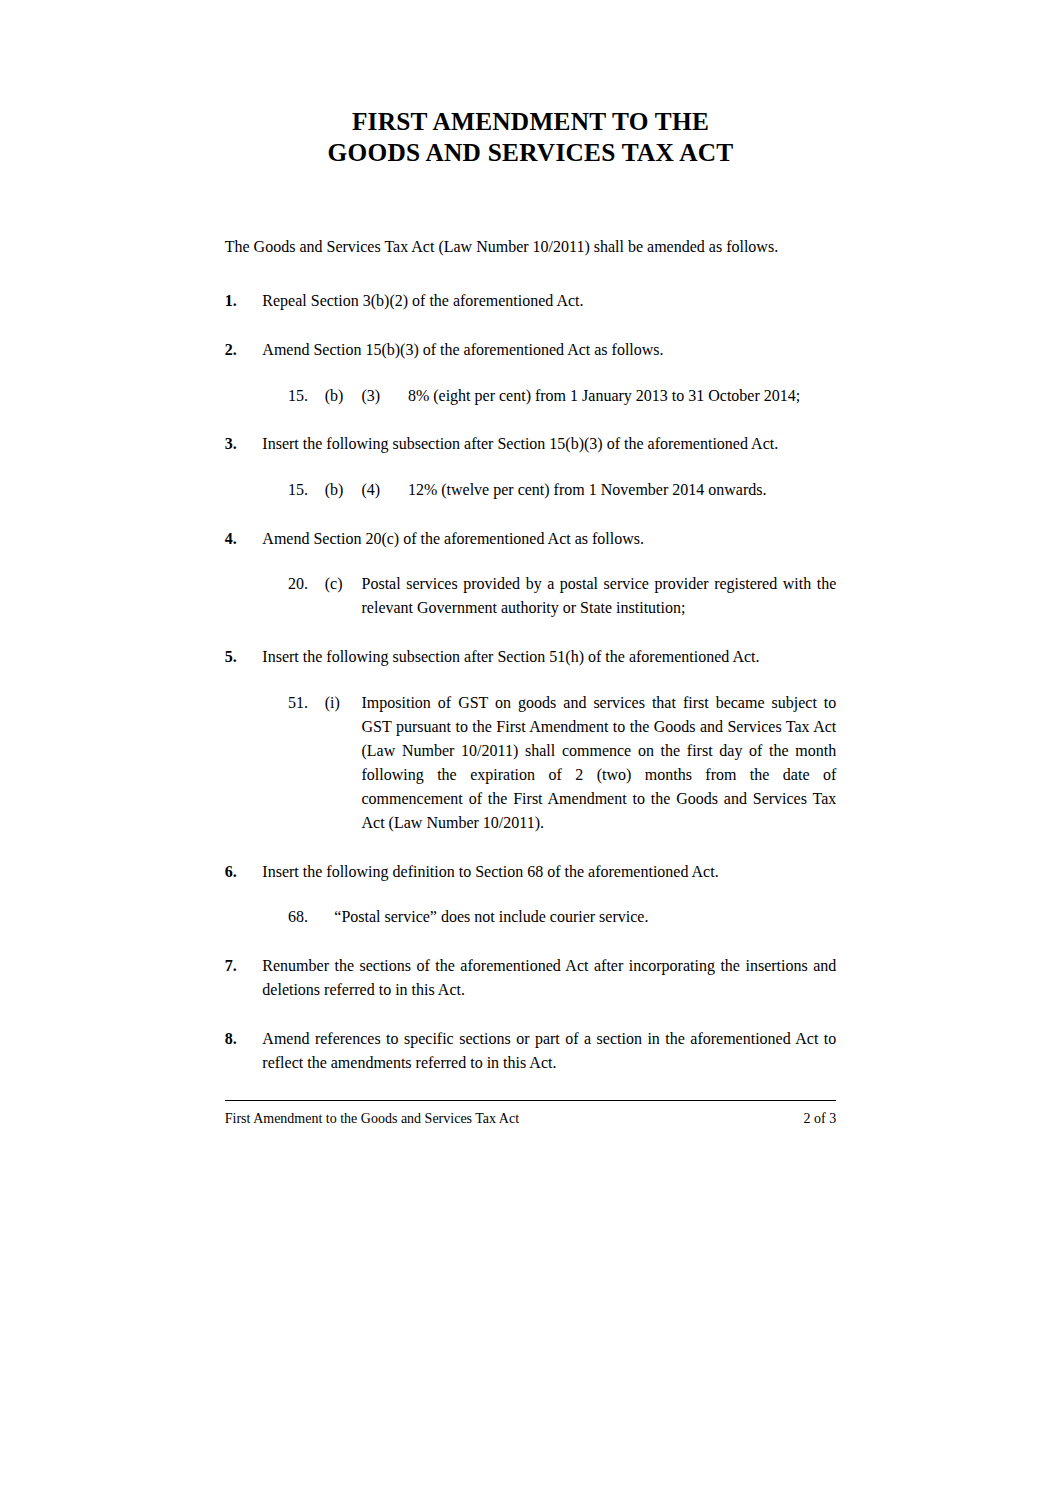FIRST AMENDMENT TO THE
GOODS AND SERVICES TAX ACT
The Goods and Services Tax Act (Law Number 10/2011) shall be amended as follows.
Repeal Section 3(b)(2) of the aforementioned Act.
Amend Section 15(b)(3) of the aforementioned Act as follows.
15.(b)(3) 8% (eight per cent) from 1 January 2013 to 31 October 2014;
Insert the following subsection after Section 15(b)(3) of the aforementioned Act.
15.(b)(4) 12% (twelve per cent) from 1 November 2014 onwards.
Amend Section 20(c) of the aforementioned Act as follows.
20.(c) Postal services provided by a postal service provider registered with the relevant Government authority or State institution;
Insert the following subsection after Section 51(h) of the aforementioned Act.
51.(i) Imposition of GST on goods and services that first became subject to GST pursuant to the First Amendment to the Goods and Services Tax Act (Law Number 10/2011) shall commence on the first day of the month following the expiration of 2 (two) months from the date of commencement of the First Amendment to the Goods and Services Tax Act (Law Number 10/2011).
Insert the following definition to Section 68 of the aforementioned Act.
68. “Postal service” does not include courier service.
Renumber the sections of the aforementioned Act after incorporating the insertions and deletions referred to in this Act.
Amend references to specific sections or part of a section in the aforementioned Act to reflect the amendments referred to in this Act.
First Amendment to the Goods and Services Tax Act 2 of 3